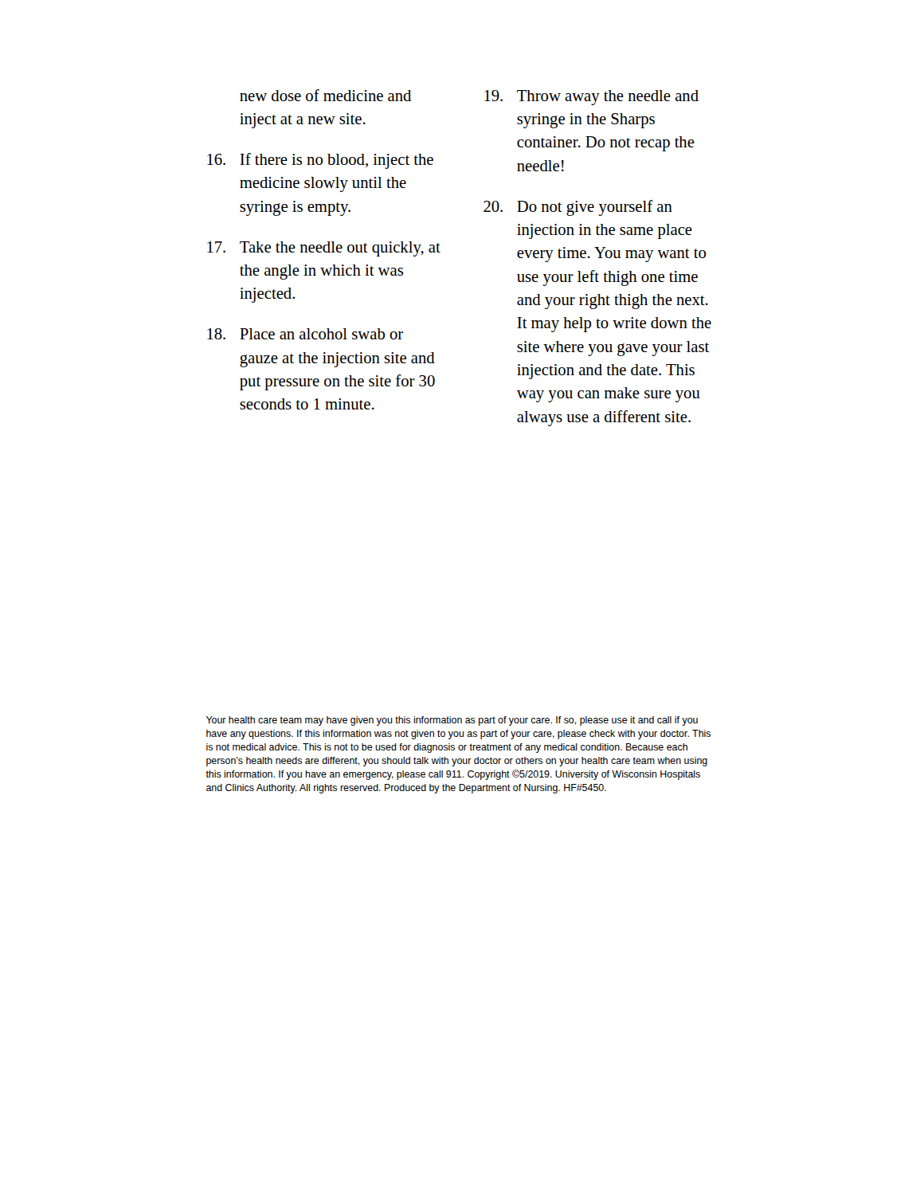new dose of medicine and inject at a new site.
16. If there is no blood, inject the medicine slowly until the syringe is empty.
17. Take the needle out quickly, at the angle in which it was injected.
18. Place an alcohol swab or gauze at the injection site and put pressure on the site for 30 seconds to 1 minute.
19. Throw away the needle and syringe in the Sharps container. Do not recap the needle!
20. Do not give yourself an injection in the same place every time. You may want to use your left thigh one time and your right thigh the next. It may help to write down the site where you gave your last injection and the date. This way you can make sure you always use a different site.
Your health care team may have given you this information as part of your care. If so, please use it and call if you have any questions. If this information was not given to you as part of your care, please check with your doctor. This is not medical advice. This is not to be used for diagnosis or treatment of any medical condition. Because each person’s health needs are different, you should talk with your doctor or others on your health care team when using this information. If you have an emergency, please call 911. Copyright ©5/2019. University of Wisconsin Hospitals and Clinics Authority. All rights reserved. Produced by the Department of Nursing. HF#5450.